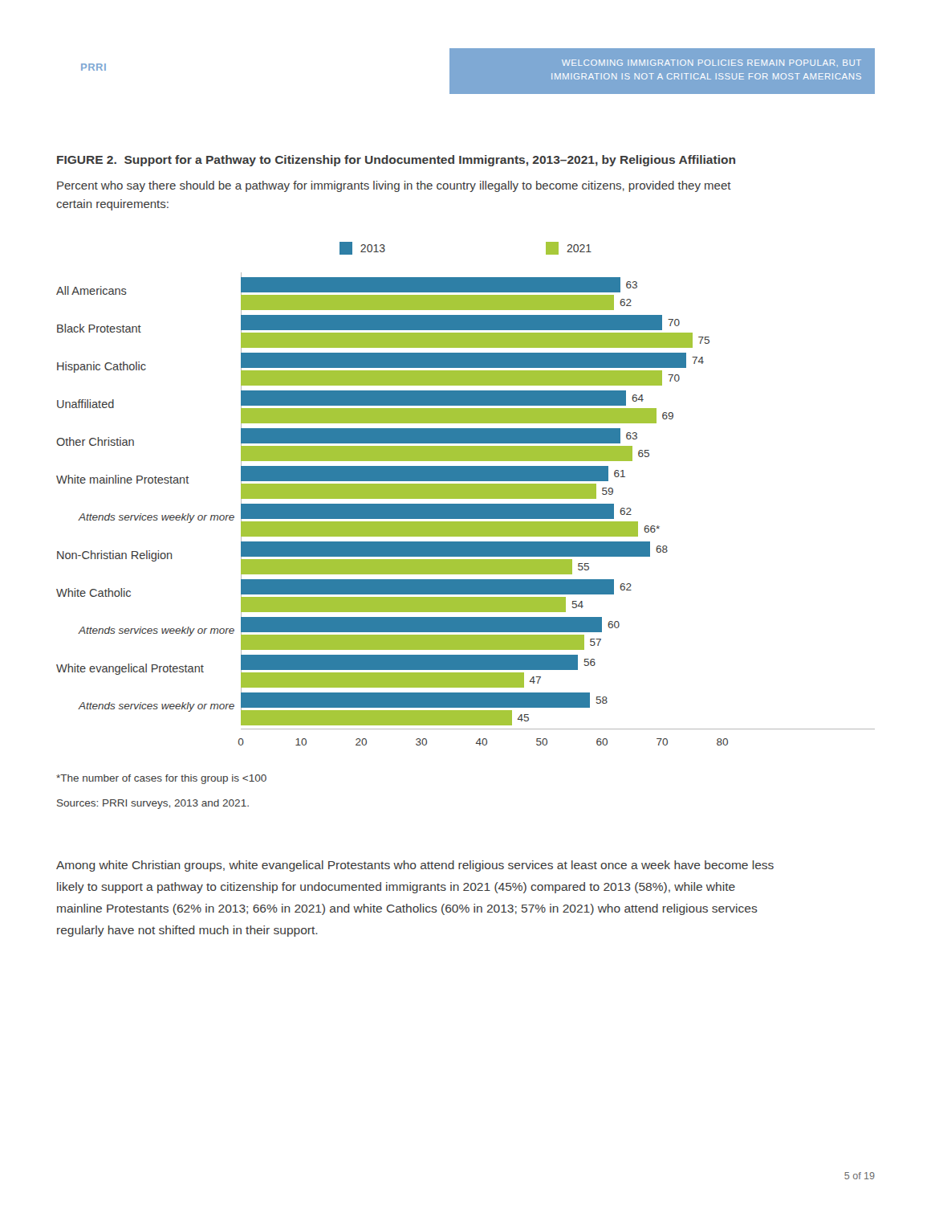PRRI
Welcoming immigration policies remain popular, but
immigration is not a critical issue for most Americans
FIGURE 2. Support for a Pathway to Citizenship for Undocumented Immigrants, 2013–2021, by Religious Affiliation
Percent who say there should be a pathway for immigrants living in the country illegally to become citizens, provided they meet certain requirements:
2013
2021
| All Americans | 63 62 |
| Black Protestant | 70 75 |
| Hispanic Catholic | 74 70 |
| Unaffiliated | 64 69 |
| Other Christian | 63 65 |
| White mainline Protestant | 61 59 |
| Attends services weekly or more | 62 66* |
| Non-Christian Religion | 68 55 |
| White Catholic | 62 54 |
| Attends services weekly or more | 60 57 |
| White evangelical Protestant | 56 47 |
| Attends services weekly or more | 58 45 |
| | 0 10 20 30 40 50 60 70 80 |
*The number of cases for this group is <100
Sources: PRRI surveys, 2013 and 2021.
Among white Christian groups, white evangelical Protestants who attend religious services at least once a week have become less likely to support a pathway to citizenship for undocumented immigrants in 2021 (45%) compared to 2013 (58%), while white mainline Protestants (62% in 2013; 66% in 2021) and white Catholics (60% in 2013; 57% in 2021) who attend religious services regularly have not shifted much in their support.
5 of 19